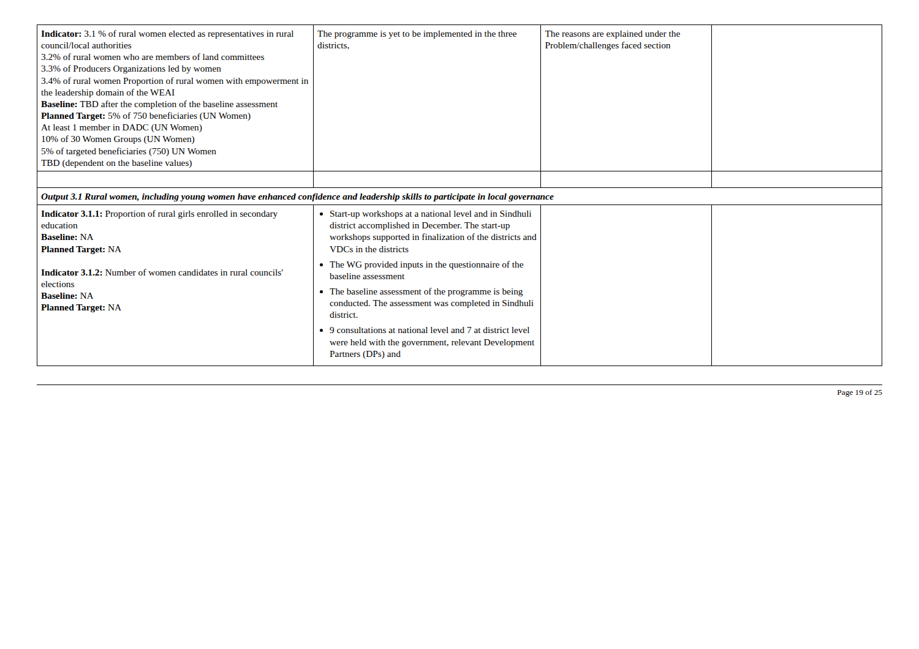| Indicator: 3.1 % of rural women elected as representatives in rural council/local authorities 3.2% of rural women who are members of land committees 3.3% of Producers Organizations led by women 3.4% of rural women Proportion of rural women with empowerment in the leadership domain of the WEAI Baseline: TBD after the completion of the baseline assessment Planned Target: 5% of 750 beneficiaries (UN Women) At least 1 member in DADC (UN Women) 10% of 30 Women Groups (UN Women) 5% of targeted beneficiaries (750) UN Women TBD (dependent on the baseline values) | The programme is yet to be implemented in the three districts, | The reasons are explained under the Problem/challenges faced section | |
| Output 3.1 Rural women, including young women have enhanced confidence and leadership skills to participate in local governance |
| Indicator 3.1.1: Proportion of rural girls enrolled in secondary education Baseline: NA Planned Target: NA Indicator 3.1.2: Number of women candidates in rural councils' elections Baseline: NA Planned Target: NA | Start-up workshops at a national level and in Sindhuli district accomplished in December. The start-up workshops supported in finalization of the districts and VDCs in the districts The WG provided inputs in the questionnaire of the baseline assessment The baseline assessment of the programme is being conducted. The assessment was completed in Sindhuli district. 9 consultations at national level and 7 at district level were held with the government, relevant Development Partners (DPs) and | | |
Page 19 of 25